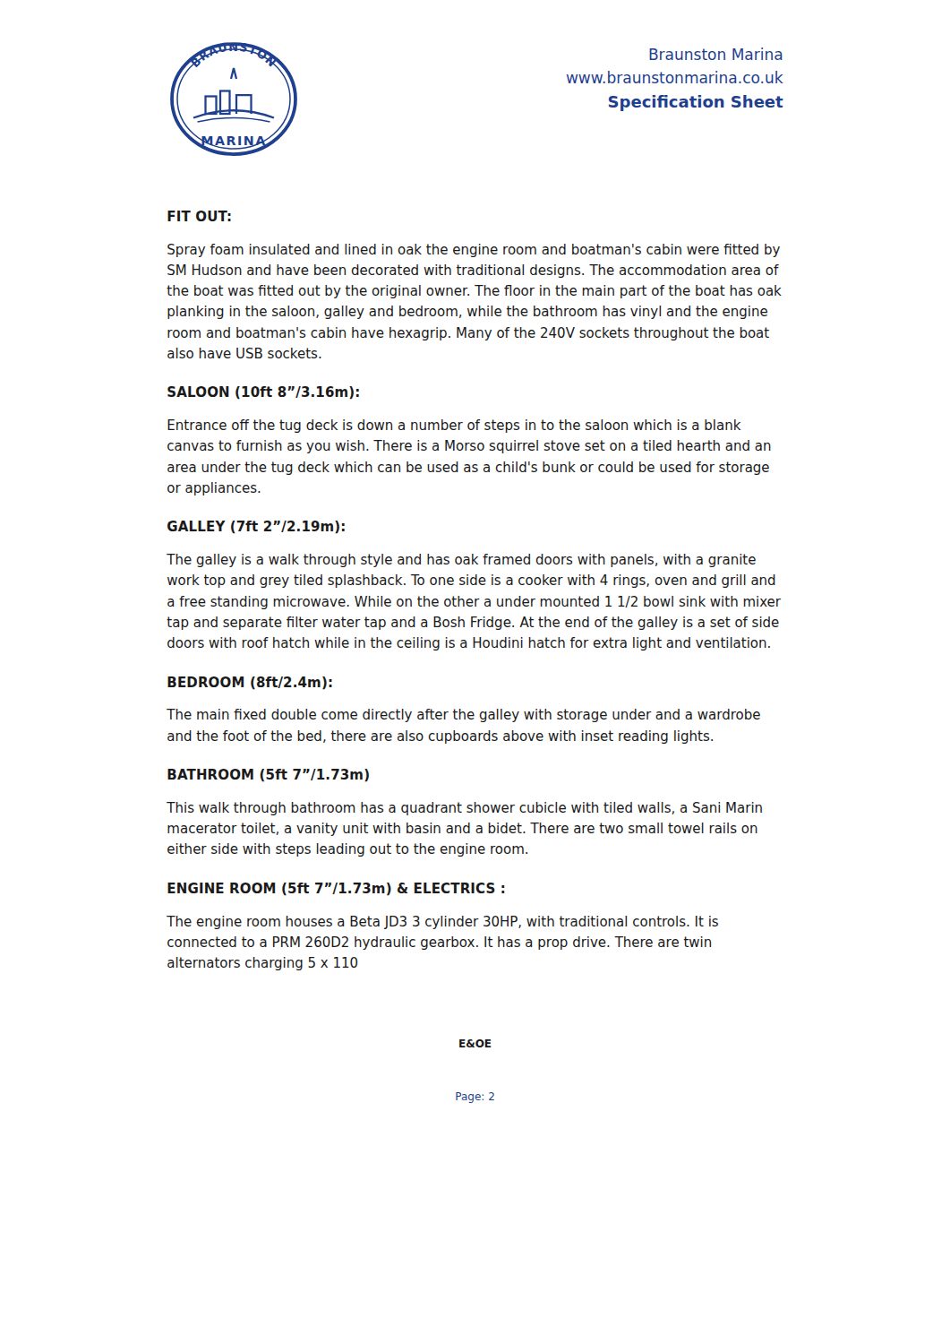BRAUNSTON MARINA
Braunston Marina
www.braunstonmarina.co.uk
Specification Sheet
FIT OUT:
Spray foam insulated and lined in oak the engine room and boatman's cabin were fitted by SM Hudson and have been decorated with traditional designs. The accommodation area of the boat was fitted out by the original owner. The floor in the main part of the boat has oak planking in the saloon, galley and bedroom, while the bathroom has vinyl and the engine room and boatman's cabin have hexagrip. Many of the 240V sockets throughout the boat also have USB sockets.
SALOON (10ft 8”/3.16m):
Entrance off the tug deck is down a number of steps in to the saloon which is a blank canvas to furnish as you wish. There is a Morso squirrel stove set on a tiled hearth and an area under the tug deck which can be used as a child's bunk or could be used for storage or appliances.
GALLEY (7ft 2”/2.19m):
The galley is a walk through style and has oak framed doors with panels, with a granite work top and grey tiled splashback. To one side is a cooker with 4 rings, oven and grill and a free standing microwave. While on the other a under mounted 1 1/2 bowl sink with mixer tap and separate filter water tap and a Bosh Fridge. At the end of the galley is a set of side doors with roof hatch while in the ceiling is a Houdini hatch for extra light and ventilation.
BEDROOM (8ft/2.4m):
The main fixed double come directly after the galley with storage under and a wardrobe and the foot of the bed, there are also cupboards above with inset reading lights.
BATHROOM (5ft 7”/1.73m)
This walk through bathroom has a quadrant shower cubicle with tiled walls, a Sani Marin macerator toilet, a vanity unit with basin and a bidet. There are two small towel rails on either side with steps leading out to the engine room.
ENGINE ROOM (5ft 7”/1.73m) & ELECTRICS :
The engine room houses a Beta JD3 3 cylinder 30HP, with traditional controls. It is connected to a PRM 260D2 hydraulic gearbox. It has a prop drive. There are twin alternators charging 5 x 110
E&OE
Page: 2